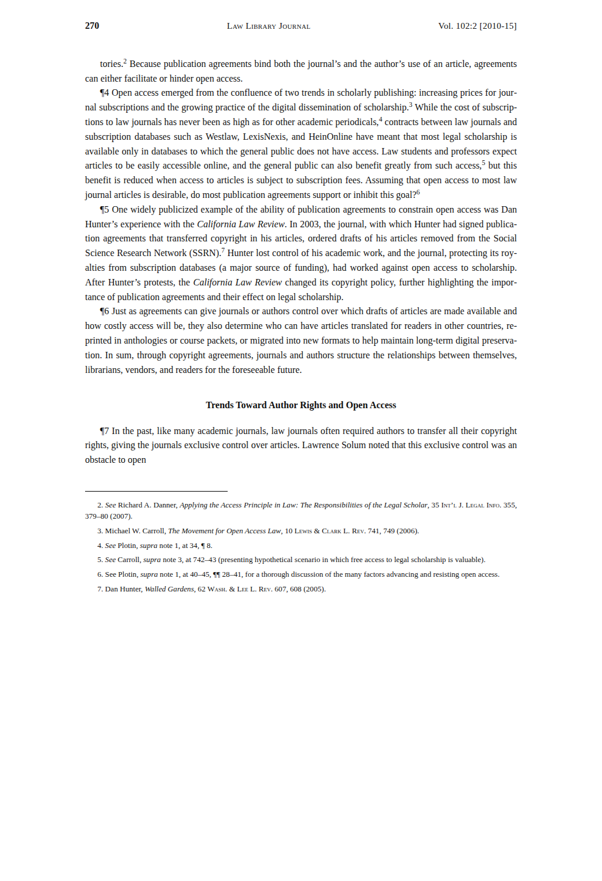270 Law Library Journal Vol. 102:2 [2010-15]
tories.2 Because publication agreements bind both the journal’s and the author’s use of an article, agreements can either facilitate or hinder open access.
¶4 Open access emerged from the confluence of two trends in scholarly publishing: increasing prices for journal subscriptions and the growing practice of the digital dissemination of scholarship.3 While the cost of subscriptions to law journals has never been as high as for other academic periodicals,4 contracts between law journals and subscription databases such as Westlaw, LexisNexis, and HeinOnline have meant that most legal scholarship is available only in databases to which the general public does not have access. Law students and professors expect articles to be easily accessible online, and the general public can also benefit greatly from such access,5 but this benefit is reduced when access to articles is subject to subscription fees. Assuming that open access to most law journal articles is desirable, do most publication agreements support or inhibit this goal?6
¶5 One widely publicized example of the ability of publication agreements to constrain open access was Dan Hunter’s experience with the California Law Review. In 2003, the journal, with which Hunter had signed publication agreements that transferred copyright in his articles, ordered drafts of his articles removed from the Social Science Research Network (SSRN).7 Hunter lost control of his academic work, and the journal, protecting its royalties from subscription databases (a major source of funding), had worked against open access to scholarship. After Hunter’s protests, the California Law Review changed its copyright policy, further highlighting the importance of publication agreements and their effect on legal scholarship.
¶6 Just as agreements can give journals or authors control over which drafts of articles are made available and how costly access will be, they also determine who can have articles translated for readers in other countries, reprinted in anthologies or course packets, or migrated into new formats to help maintain long-term digital preservation. In sum, through copyright agreements, journals and authors structure the relationships between themselves, librarians, vendors, and readers for the foreseeable future.
Trends Toward Author Rights and Open Access
¶7 In the past, like many academic journals, law journals often required authors to transfer all their copyright rights, giving the journals exclusive control over articles. Lawrence Solum noted that this exclusive control was an obstacle to open
2. See Richard A. Danner, Applying the Access Principle in Law: The Responsibilities of the Legal Scholar, 35 Int’l J. Legal Info. 355, 379–80 (2007).
3. Michael W. Carroll, The Movement for Open Access Law, 10 Lewis & Clark L. Rev. 741, 749 (2006).
4. See Plotin, supra note 1, at 34, ¶ 8.
5. See Carroll, supra note 3, at 742–43 (presenting hypothetical scenario in which free access to legal scholarship is valuable).
6. See Plotin, supra note 1, at 40–45, ¶¶ 28–41, for a thorough discussion of the many factors advancing and resisting open access.
7. Dan Hunter, Walled Gardens, 62 Wash. & Lee L. Rev. 607, 608 (2005).